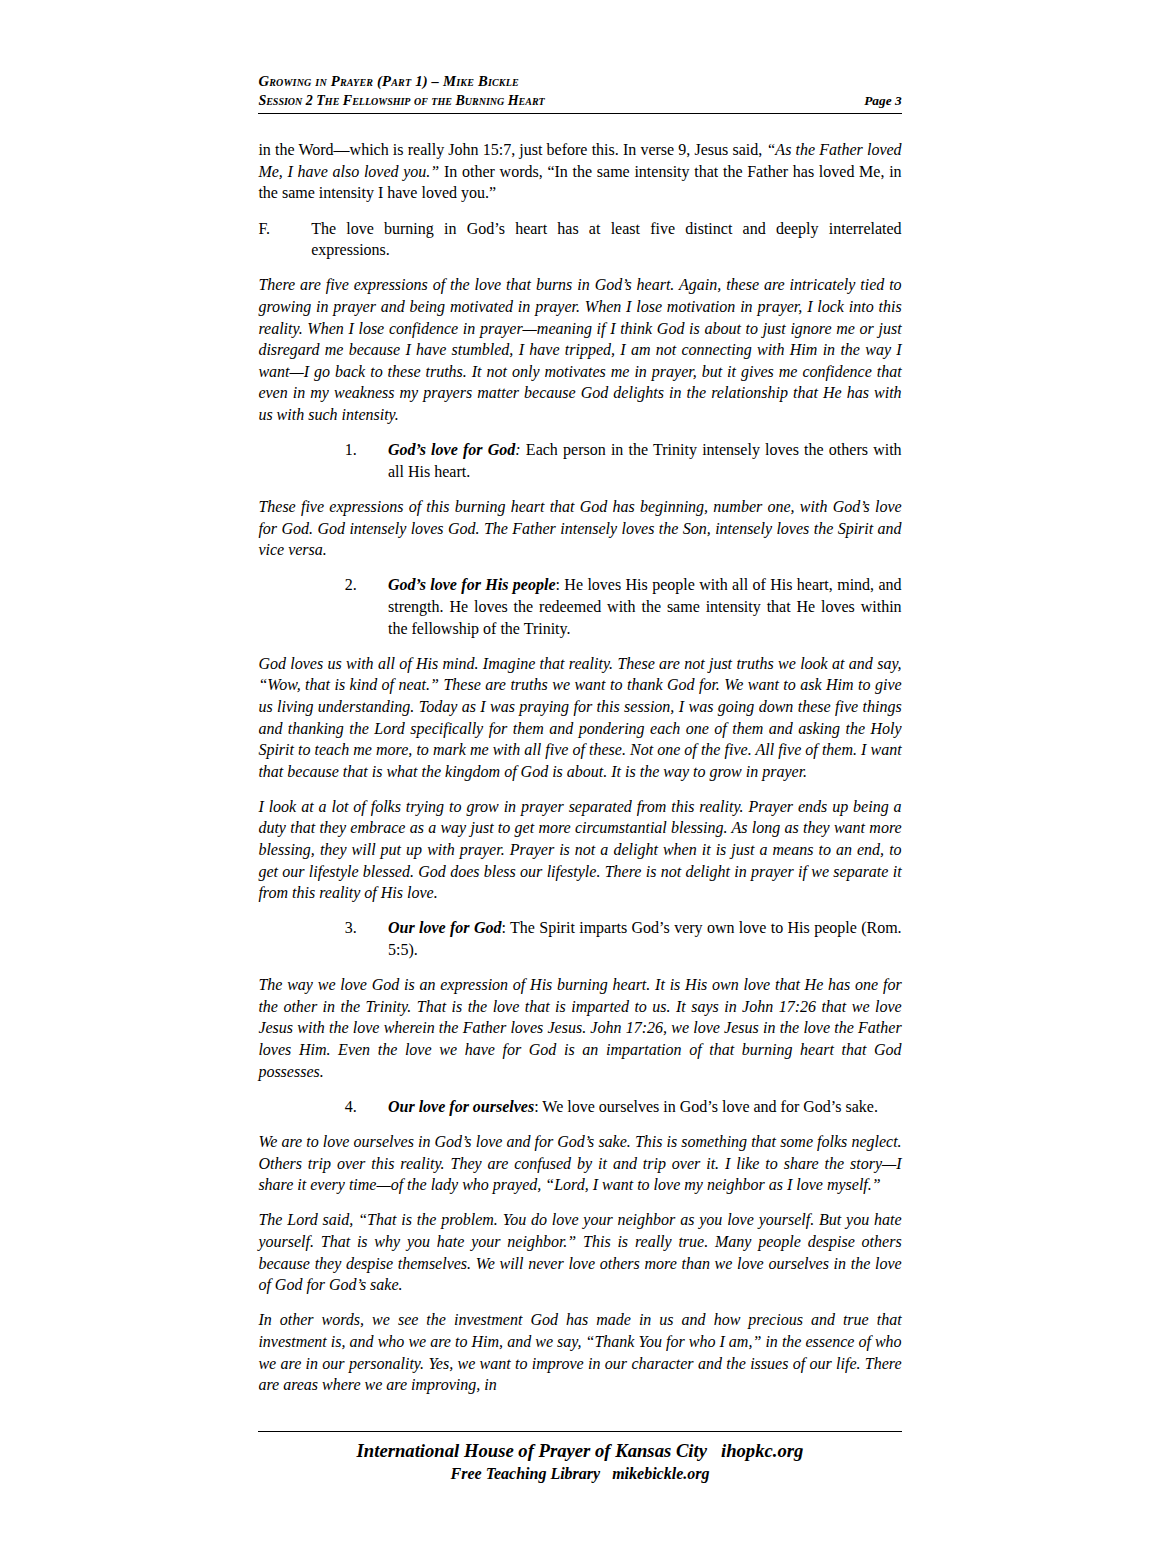Growing in Prayer (Part 1) – Mike Bickle
Session 2 The Fellowship of the Burning Heart Page 3
in the Word—which is really John 15:7, just before this. In verse 9, Jesus said, “As the Father loved Me, I have also loved you.” In other words, “In the same intensity that the Father has loved Me, in the same intensity I have loved you.”
F. The love burning in God’s heart has at least five distinct and deeply interrelated expressions.
There are five expressions of the love that burns in God’s heart. Again, these are intricately tied to growing in prayer and being motivated in prayer. When I lose motivation in prayer, I lock into this reality. When I lose confidence in prayer—meaning if I think God is about to just ignore me or just disregard me because I have stumbled, I have tripped, I am not connecting with Him in the way I want—I go back to these truths. It not only motivates me in prayer, but it gives me confidence that even in my weakness my prayers matter because God delights in the relationship that He has with us with such intensity.
1. God’s love for God: Each person in the Trinity intensely loves the others with all His heart.
These five expressions of this burning heart that God has beginning, number one, with God’s love for God. God intensely loves God. The Father intensely loves the Son, intensely loves the Spirit and vice versa.
2. God’s love for His people: He loves His people with all of His heart, mind, and strength. He loves the redeemed with the same intensity that He loves within the fellowship of the Trinity.
God loves us with all of His mind. Imagine that reality. These are not just truths we look at and say, “Wow, that is kind of neat.” These are truths we want to thank God for. We want to ask Him to give us living understanding. Today as I was praying for this session, I was going down these five things and thanking the Lord specifically for them and pondering each one of them and asking the Holy Spirit to teach me more, to mark me with all five of these. Not one of the five. All five of them. I want that because that is what the kingdom of God is about. It is the way to grow in prayer.
I look at a lot of folks trying to grow in prayer separated from this reality. Prayer ends up being a duty that they embrace as a way just to get more circumstantial blessing. As long as they want more blessing, they will put up with prayer. Prayer is not a delight when it is just a means to an end, to get our lifestyle blessed. God does bless our lifestyle. There is not delight in prayer if we separate it from this reality of His love.
3. Our love for God: The Spirit imparts God’s very own love to His people (Rom. 5:5).
The way we love God is an expression of His burning heart. It is His own love that He has one for the other in the Trinity. That is the love that is imparted to us. It says in John 17:26 that we love Jesus with the love wherein the Father loves Jesus. John 17:26, we love Jesus in the love the Father loves Him. Even the love we have for God is an impartation of that burning heart that God possesses.
4. Our love for ourselves: We love ourselves in God’s love and for God’s sake.
We are to love ourselves in God’s love and for God’s sake. This is something that some folks neglect. Others trip over this reality. They are confused by it and trip over it. I like to share the story—I share it every time—of the lady who prayed, “Lord, I want to love my neighbor as I love myself.”
The Lord said, “That is the problem. You do love your neighbor as you love yourself. But you hate yourself. That is why you hate your neighbor.” This is really true. Many people despise others because they despise themselves. We will never love others more than we love ourselves in the love of God for God’s sake.
In other words, we see the investment God has made in us and how precious and true that investment is, and who we are to Him, and we say, “Thank You for who I am,” in the essence of who we are in our personality. Yes, we want to improve in our character and the issues of our life. There are areas where we are improving, in
International House of Prayer of Kansas City ihopkc.org
Free Teaching Library mikebickle.org